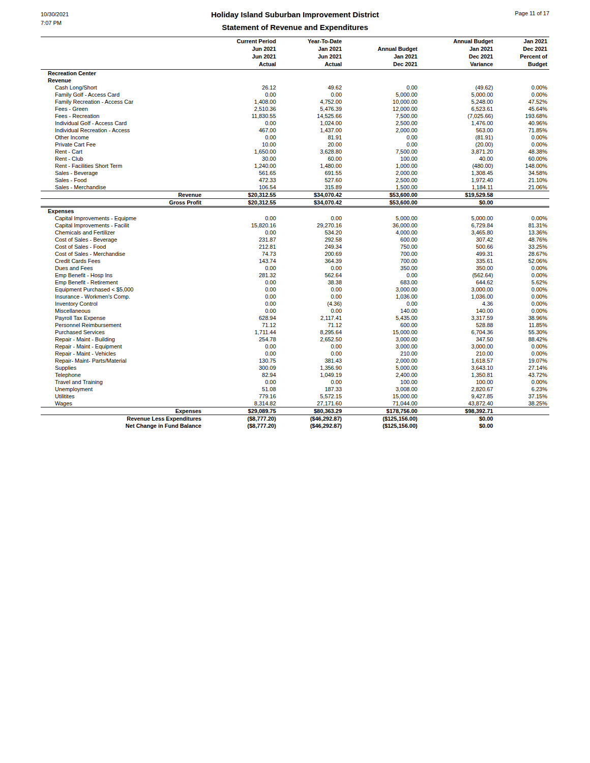10/30/2021
7:07 PM
Holiday Island Suburban Improvement District
Statement of Revenue and Expenditures
Page 11 of 17
| | Current Period Jun 2021 Jun 2021 Actual | Year-To-Date Jan 2021 Jun 2021 Actual | Annual Budget Jan 2021 Dec 2021 | Annual Budget Jan 2021 Dec 2021 Variance | Jan 2021 Dec 2021 Percent of Budget |
| --- | --- | --- | --- | --- | --- |
| Recreation Center | |
| Revenue | |
| Cash Long/Short | 26.12 | 49.62 | 0.00 | (49.62) | 0.00% |
| Family Golf - Access Card | 0.00 | 0.00 | 5,000.00 | 5,000.00 | 0.00% |
| Family Recreation - Access Car | 1,408.00 | 4,752.00 | 10,000.00 | 5,248.00 | 47.52% |
| Fees - Green | 2,510.36 | 5,476.39 | 12,000.00 | 6,523.61 | 45.64% |
| Fees - Recreation | 11,830.55 | 14,525.66 | 7,500.00 | (7,025.66) | 193.68% |
| Individual Golf - Access Card | 0.00 | 1,024.00 | 2,500.00 | 1,476.00 | 40.96% |
| Individual Recreation - Access | 467.00 | 1,437.00 | 2,000.00 | 563.00 | 71.85% |
| Other Income | 0.00 | 81.91 | 0.00 | (81.91) | 0.00% |
| Private Cart Fee | 10.00 | 20.00 | 0.00 | (20.00) | 0.00% |
| Rent - Cart | 1,650.00 | 3,628.80 | 7,500.00 | 3,871.20 | 48.38% |
| Rent - Club | 30.00 | 60.00 | 100.00 | 40.00 | 60.00% |
| Rent - Facilities Short Term | 1,240.00 | 1,480.00 | 1,000.00 | (480.00) | 148.00% |
| Sales - Beverage | 561.65 | 691.55 | 2,000.00 | 1,308.45 | 34.58% |
| Sales - Food | 472.33 | 527.60 | 2,500.00 | 1,972.40 | 21.10% |
| Sales - Merchandise | 106.54 | 315.89 | 1,500.00 | 1,184.11 | 21.06% |
| Revenue | $20,312.55 | $34,070.42 | $53,600.00 | $19,529.58 | |
| Gross Profit | $20,312.55 | $34,070.42 | $53,600.00 | $0.00 | |
| Expenses | |
| Capital Improvements - Equipme | 0.00 | 0.00 | 5,000.00 | 5,000.00 | 0.00% |
| Capital Improvements - Facilit | 15,820.16 | 29,270.16 | 36,000.00 | 6,729.84 | 81.31% |
| Chemicals and Fertilizer | 0.00 | 534.20 | 4,000.00 | 3,465.80 | 13.36% |
| Cost of Sales - Beverage | 231.87 | 292.58 | 600.00 | 307.42 | 48.76% |
| Cost of Sales - Food | 212.81 | 249.34 | 750.00 | 500.66 | 33.25% |
| Cost of Sales - Merchandise | 74.73 | 200.69 | 700.00 | 499.31 | 28.67% |
| Credit Cards Fees | 143.74 | 364.39 | 700.00 | 335.61 | 52.06% |
| Dues and Fees | 0.00 | 0.00 | 350.00 | 350.00 | 0.00% |
| Emp Benefit - Hosp Ins | 281.32 | 562.64 | 0.00 | (562.64) | 0.00% |
| Emp Benefit - Retirement | 0.00 | 38.38 | 683.00 | 644.62 | 5.62% |
| Equipment Purchased < $5,000 | 0.00 | 0.00 | 3,000.00 | 3,000.00 | 0.00% |
| Insurance - Workmen's Comp. | 0.00 | 0.00 | 1,036.00 | 1,036.00 | 0.00% |
| Inventory Control | 0.00 | (4.36) | 0.00 | 4.36 | 0.00% |
| Miscellaneous | 0.00 | 0.00 | 140.00 | 140.00 | 0.00% |
| Payroll Tax Expense | 628.94 | 2,117.41 | 5,435.00 | 3,317.59 | 38.96% |
| Personnel Reimbursement | 71.12 | 71.12 | 600.00 | 528.88 | 11.85% |
| Purchased Services | 1,711.44 | 8,295.64 | 15,000.00 | 6,704.36 | 55.30% |
| Repair - Maint - Building | 254.78 | 2,652.50 | 3,000.00 | 347.50 | 88.42% |
| Repair - Maint - Equipment | 0.00 | 0.00 | 3,000.00 | 3,000.00 | 0.00% |
| Repair - Maint - Vehicles | 0.00 | 0.00 | 210.00 | 210.00 | 0.00% |
| Repair- Maint- Parts/Material | 130.75 | 381.43 | 2,000.00 | 1,618.57 | 19.07% |
| Supplies | 300.09 | 1,356.90 | 5,000.00 | 3,643.10 | 27.14% |
| Telephone | 82.94 | 1,049.19 | 2,400.00 | 1,350.81 | 43.72% |
| Travel and Training | 0.00 | 0.00 | 100.00 | 100.00 | 0.00% |
| Unemployment | 51.08 | 187.33 | 3,008.00 | 2,820.67 | 6.23% |
| Utilitites | 779.16 | 5,572.15 | 15,000.00 | 9,427.85 | 37.15% |
| Wages | 8,314.82 | 27,171.60 | 71,044.00 | 43,872.40 | 38.25% |
| Expenses | $29,089.75 | $80,363.29 | $178,756.00 | $98,392.71 | |
| Revenue Less Expenditures | ($8,777.20) | ($46,292.87) | ($125,156.00) | $0.00 | |
| Net Change in Fund Balance | ($8,777.20) | ($46,292.87) | ($125,156.00) | $0.00 | |